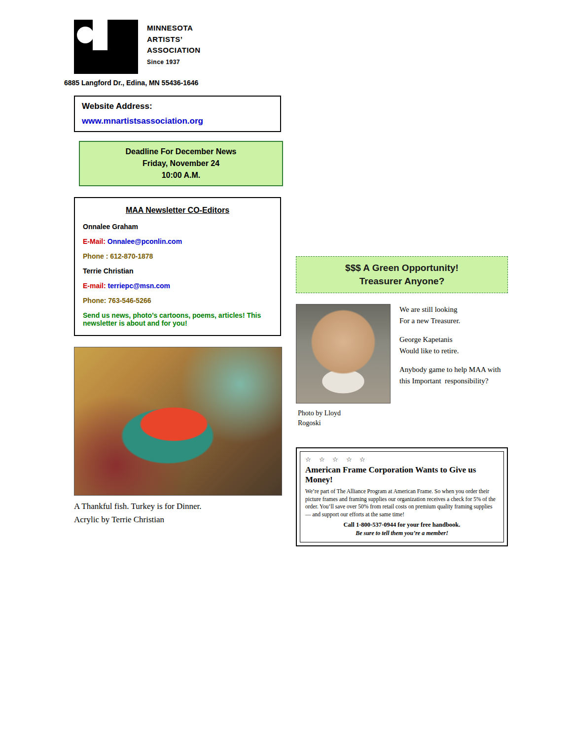MINNESOTA
ARTISTS’
ASSOCIATION
Since 1937
6885 Langford Dr., Edina, MN 55436-1646
Website Address:
www.mnartistsassociation.org
Deadline For December News
Friday, November 24
10:00 A.M.
MAA Newsletter CO-Editors
Onnalee Graham
E-Mail: Onnalee@pconlin.com
Phone : 612-870-1878
Terrie Christian
E-mail: terriepc@msn.com
Phone: 763-546-5266
Send us news, photo’s cartoons, poems, articles! This newsletter is about and for you!
A Thankful fish. Turkey is for Dinner.
Acrylic by Terrie Christian
$$$ A Green Opportunity!
Treasurer Anyone?
We are still looking
For a new Treasurer.
George Kapetanis
Would like to retire.
Anybody game to help MAA with this Important responsibility?
Photo by Lloyd
Rogoski
☆ ☆ ☆ ☆ ☆
American Frame Corporation Wants to Give us Money!
We’re part of The Alliance Program at American Frame. So when you order their picture frames and framing supplies our organization receives a check for 5% of the order. You’ll save over 50% from retail costs on premium quality framing supplies — and support our efforts at the same time!
Call 1-800-537-0944 for your free handbook.
Be sure to tell them you’re a member!